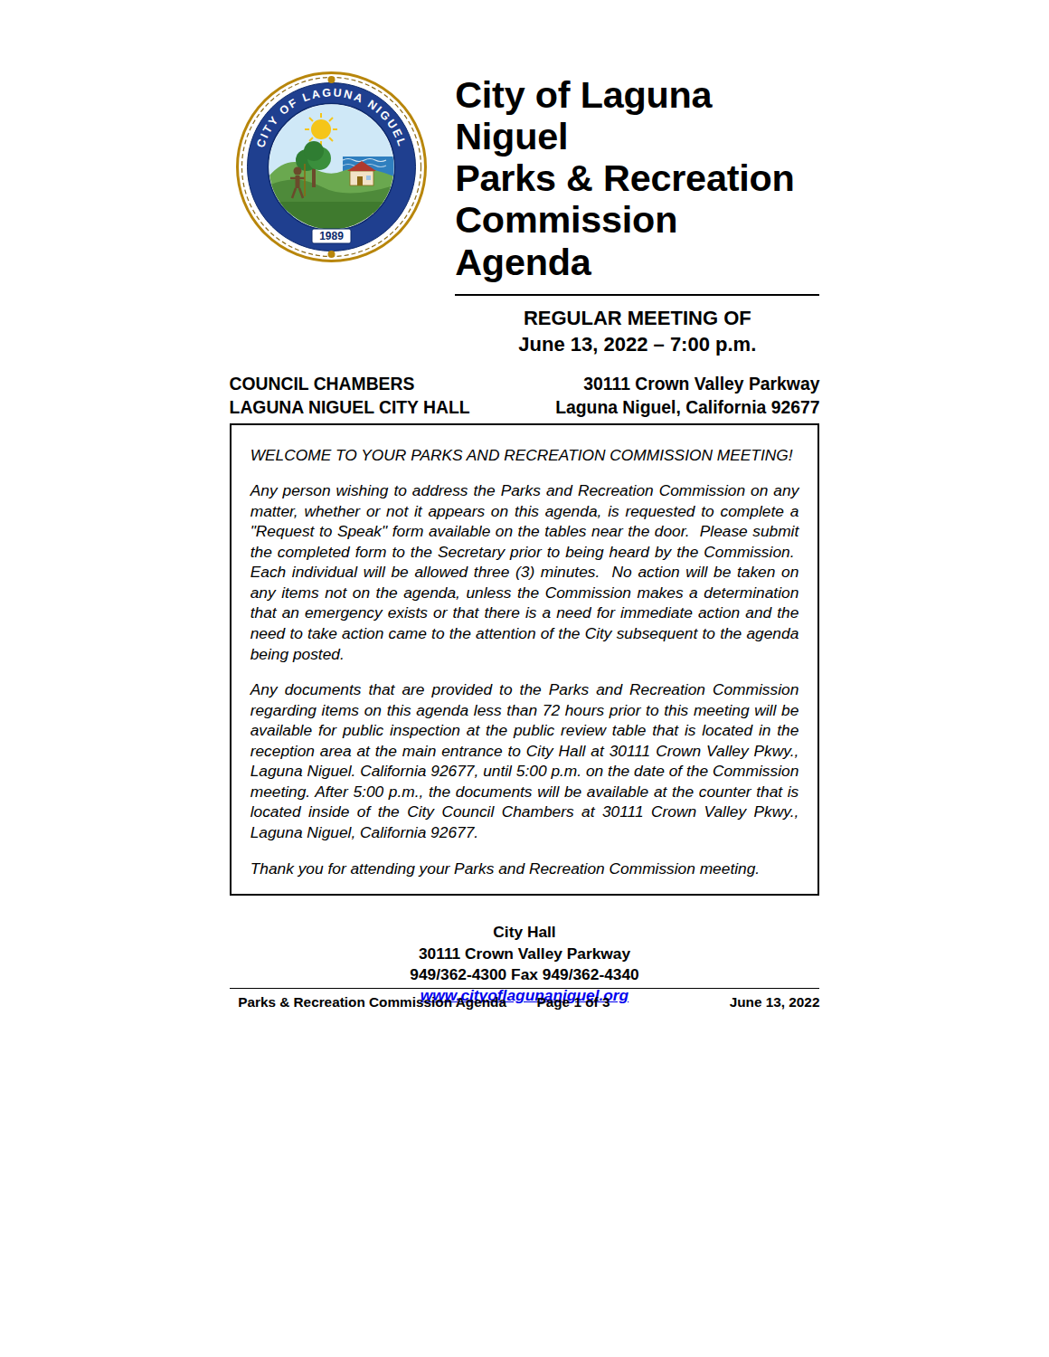CITY OF LAGUNA NIGUEL SEA COUNTRY 1989
City of Laguna Niguel
Parks & Recreation
Commission Agenda
REGULAR MEETING OF
June 13, 2022 – 7:00 p.m.
COUNCIL CHAMBERS
LAGUNA NIGUEL CITY HALL
30111 Crown Valley Parkway
Laguna Niguel, California 92677
WELCOME TO YOUR PARKS AND RECREATION COMMISSION MEETING!
Any person wishing to address the Parks and Recreation Commission on any matter, whether or not it appears on this agenda, is requested to complete a "Request to Speak" form available on the tables near the door. Please submit the completed form to the Secretary prior to being heard by the Commission. Each individual will be allowed three (3) minutes. No action will be taken on any items not on the agenda, unless the Commission makes a determination that an emergency exists or that there is a need for immediate action and the need to take action came to the attention of the City subsequent to the agenda being posted.
Any documents that are provided to the Parks and Recreation Commission regarding items on this agenda less than 72 hours prior to this meeting will be available for public inspection at the public review table that is located in the reception area at the main entrance to City Hall at 30111 Crown Valley Pkwy., Laguna Niguel. California 92677, until 5:00 p.m. on the date of the Commission meeting. After 5:00 p.m., the documents will be available at the counter that is located inside of the City Council Chambers at 30111 Crown Valley Pkwy., Laguna Niguel, California 92677.
Thank you for attending your Parks and Recreation Commission meeting.
City Hall
30111 Crown Valley Parkway
949/362-4300 Fax 949/362-4340
www.cityoflagunaniguel.org
Parks & Recreation Commission Agenda
Page 1 of 3
June 13, 2022